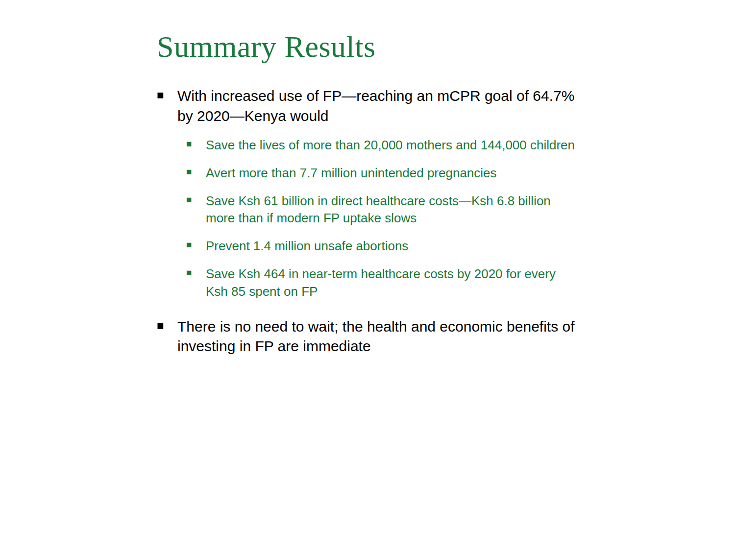Summary Results
With increased use of FP—reaching an mCPR goal of 64.7% by 2020—Kenya would
Save the lives of more than 20,000 mothers and 144,000 children
Avert more than 7.7 million unintended pregnancies
Save Ksh 61 billion in direct healthcare costs—Ksh 6.8 billion more than if modern FP uptake slows
Prevent 1.4 million unsafe abortions
Save Ksh 464 in near-term healthcare costs by 2020 for every Ksh 85 spent on FP
There is no need to wait; the health and economic benefits of investing in FP are immediate